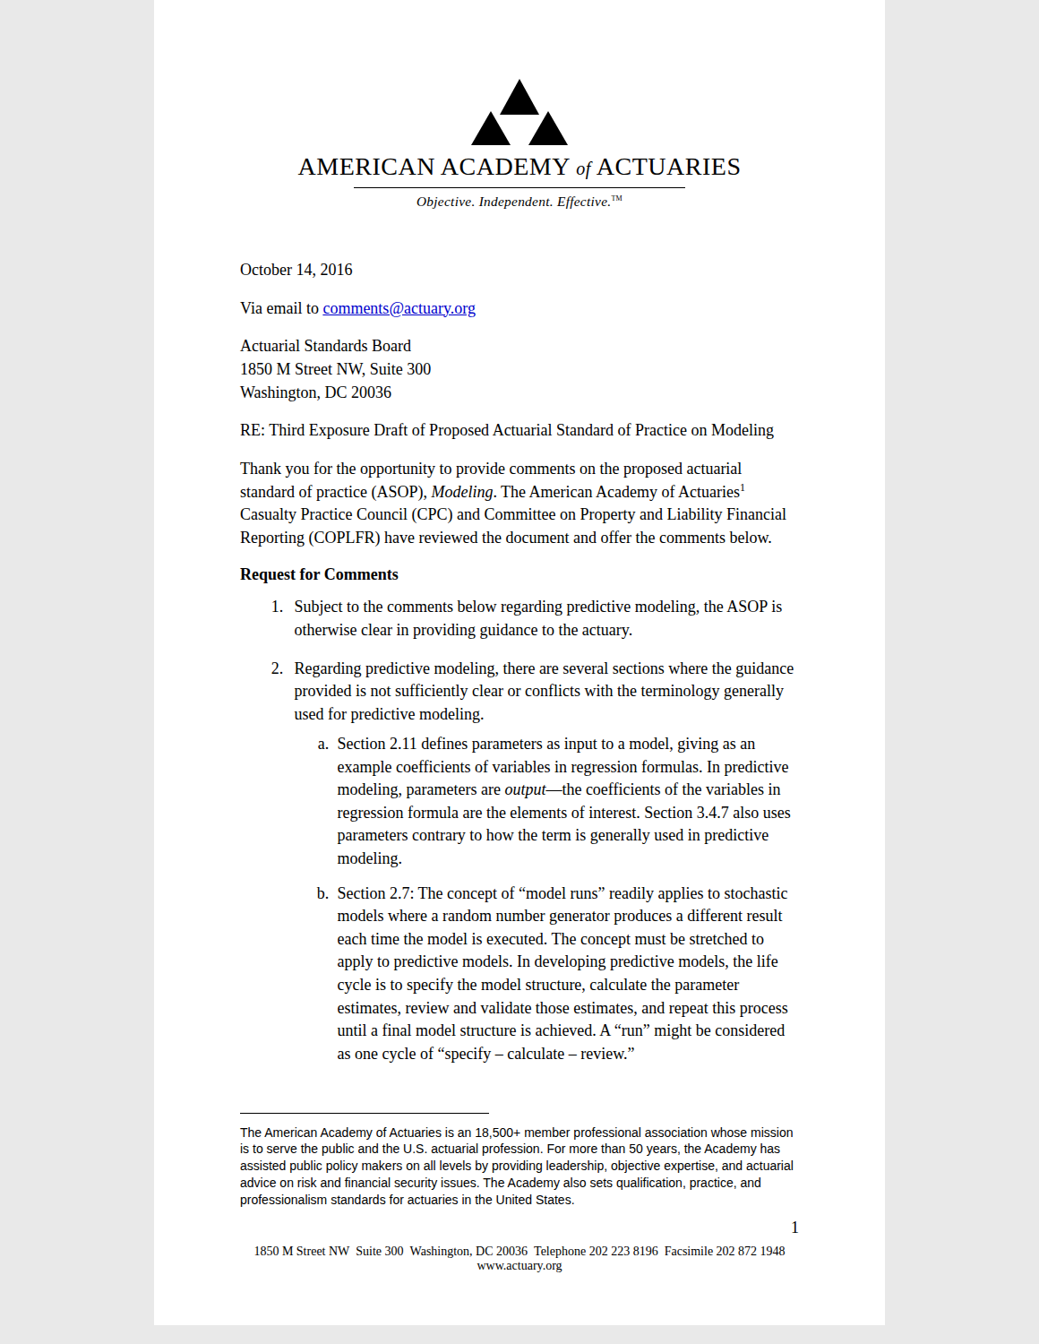AMERICAN ACADEMY of ACTUARIES
Objective. Independent. Effective.TM
October 14, 2016
Via email to comments@actuary.org
Actuarial Standards Board
1850 M Street NW, Suite 300
Washington, DC 20036
RE: Third Exposure Draft of Proposed Actuarial Standard of Practice on Modeling
Thank you for the opportunity to provide comments on the proposed actuarial standard of practice (ASOP), Modeling. The American Academy of Actuaries1 Casualty Practice Council (CPC) and Committee on Property and Liability Financial Reporting (COPLFR) have reviewed the document and offer the comments below.
Request for Comments
Subject to the comments below regarding predictive modeling, the ASOP is otherwise clear in providing guidance to the actuary.
Regarding predictive modeling, there are several sections where the guidance provided is not sufficiently clear or conflicts with the terminology generally used for predictive modeling.
Section 2.11 defines parameters as input to a model, giving as an example coefficients of variables in regression formulas. In predictive modeling, parameters are output—the coefficients of the variables in regression formula are the elements of interest. Section 3.4.7 also uses parameters contrary to how the term is generally used in predictive modeling.
Section 2.7: The concept of “model runs” readily applies to stochastic models where a random number generator produces a different result each time the model is executed. The concept must be stretched to apply to predictive models. In developing predictive models, the life cycle is to specify the model structure, calculate the parameter estimates, review and validate those estimates, and repeat this process until a final model structure is achieved. A “run” might be considered as one cycle of “specify – calculate – review.”
The American Academy of Actuaries is an 18,500+ member professional association whose mission is to serve the public and the U.S. actuarial profession. For more than 50 years, the Academy has assisted public policy makers on all levels by providing leadership, objective expertise, and actuarial advice on risk and financial security issues. The Academy also sets qualification, practice, and professionalism standards for actuaries in the United States.
1 1850 M Street NW Suite 300 Washington, DC 20036 Telephone 202 223 8196 Facsimile 202 872 1948 www.actuary.org